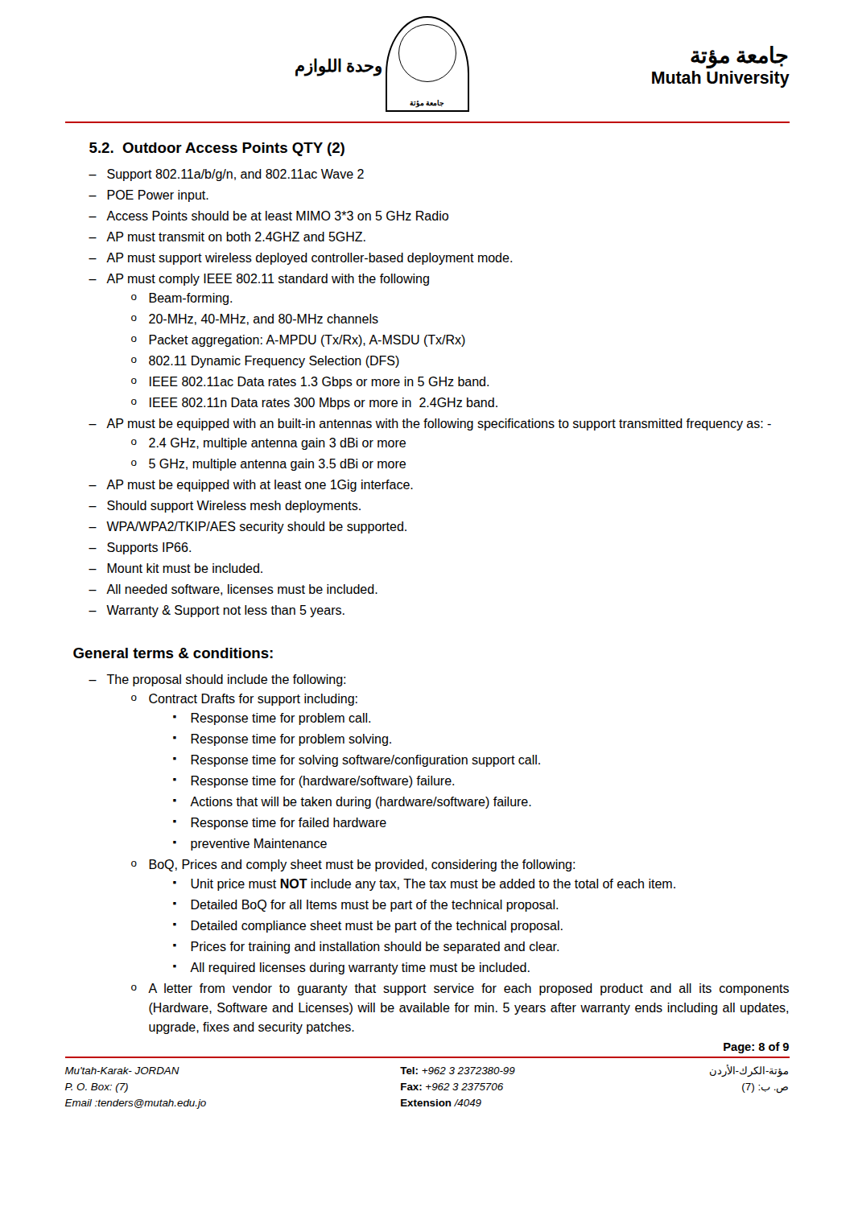وحدة اللوازم
جامعة مؤتة
جامعة مؤتة
Mutah University
5.2. Outdoor Access Points QTY (2)
Support 802.11a/b/g/n, and 802.11ac Wave 2
POE Power input.
Access Points should be at least MIMO 3*3 on 5 GHz Radio
AP must transmit on both 2.4GHZ and 5GHZ.
AP must support wireless deployed controller-based deployment mode.
AP must comply IEEE 802.11 standard with the following
Beam-forming.
20-MHz, 40-MHz, and 80-MHz channels
Packet aggregation: A-MPDU (Tx/Rx), A-MSDU (Tx/Rx)
802.11 Dynamic Frequency Selection (DFS)
IEEE 802.11ac Data rates 1.3 Gbps or more in 5 GHz band.
IEEE 802.11n Data rates 300 Mbps or more in 2.4GHz band.
AP must be equipped with an built-in antennas with the following specifications to support transmitted frequency as: -
2.4 GHz, multiple antenna gain 3 dBi or more
5 GHz, multiple antenna gain 3.5 dBi or more
AP must be equipped with at least one 1Gig interface.
Should support Wireless mesh deployments.
WPA/WPA2/TKIP/AES security should be supported.
Supports IP66.
Mount kit must be included.
All needed software, licenses must be included.
Warranty & Support not less than 5 years.
General terms & conditions:
The proposal should include the following:
Contract Drafts for support including:
Response time for problem call.
Response time for problem solving.
Response time for solving software/configuration support call.
Response time for (hardware/software) failure.
Actions that will be taken during (hardware/software) failure.
Response time for failed hardware
preventive Maintenance
BoQ, Prices and comply sheet must be provided, considering the following:
Unit price must NOT include any tax, The tax must be added to the total of each item.
Detailed BoQ for all Items must be part of the technical proposal.
Detailed compliance sheet must be part of the technical proposal.
Prices for training and installation should be separated and clear.
All required licenses during warranty time must be included.
A letter from vendor to guaranty that support service for each proposed product and all its components (Hardware, Software and Licenses) will be available for min. 5 years after warranty ends including all updates, upgrade, fixes and security patches.
Page: 8 of 9
Mu'tah-Karak- JORDAN
P. O. Box: (7)
Email :tenders@mutah.edu.jo
Tel: +962 3 2372380-99
Fax: +962 3 2375706
Extension /4049
مؤتة-الكرك-الأردن
ص. ب: (7)